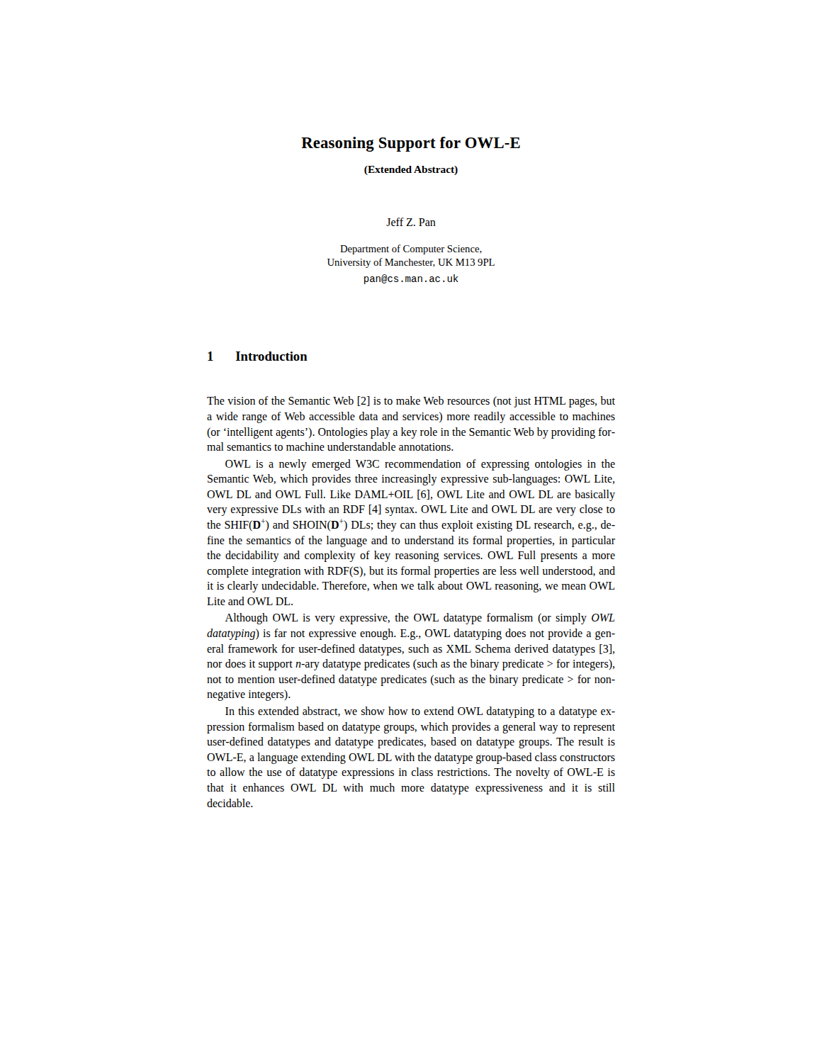Reasoning Support for OWL-E
(Extended Abstract)
Jeff Z. Pan
Department of Computer Science,
University of Manchester, UK M13 9PL
pan@cs.man.ac.uk
1 Introduction
The vision of the Semantic Web [2] is to make Web resources (not just HTML pages, but a wide range of Web accessible data and services) more readily accessible to machines (or ‘intelligent agents’). Ontologies play a key role in the Semantic Web by providing formal semantics to machine understandable annotations.
OWL is a newly emerged W3C recommendation of expressing ontologies in the Semantic Web, which provides three increasingly expressive sub-languages: OWL Lite, OWL DL and OWL Full. Like DAML+OIL [6], OWL Lite and OWL DL are basically very expressive DLs with an RDF [4] syntax. OWL Lite and OWL DL are very close to the SHIF(D+) and SHOIN(D+) DLs; they can thus exploit existing DL research, e.g., define the semantics of the language and to understand its formal properties, in particular the decidability and complexity of key reasoning services. OWL Full presents a more complete integration with RDF(S), but its formal properties are less well understood, and it is clearly undecidable. Therefore, when we talk about OWL reasoning, we mean OWL Lite and OWL DL.
Although OWL is very expressive, the OWL datatype formalism (or simply OWL datatyping) is far not expressive enough. E.g., OWL datatyping does not provide a general framework for user-defined datatypes, such as XML Schema derived datatypes [3], nor does it support n-ary datatype predicates (such as the binary predicate > for integers), not to mention user-defined datatype predicates (such as the binary predicate > for non-negative integers).
In this extended abstract, we show how to extend OWL datatyping to a datatype expression formalism based on datatype groups, which provides a general way to represent user-defined datatypes and datatype predicates, based on datatype groups. The result is OWL-E, a language extending OWL DL with the datatype group-based class constructors to allow the use of datatype expressions in class restrictions. The novelty of OWL-E is that it enhances OWL DL with much more datatype expressiveness and it is still decidable.